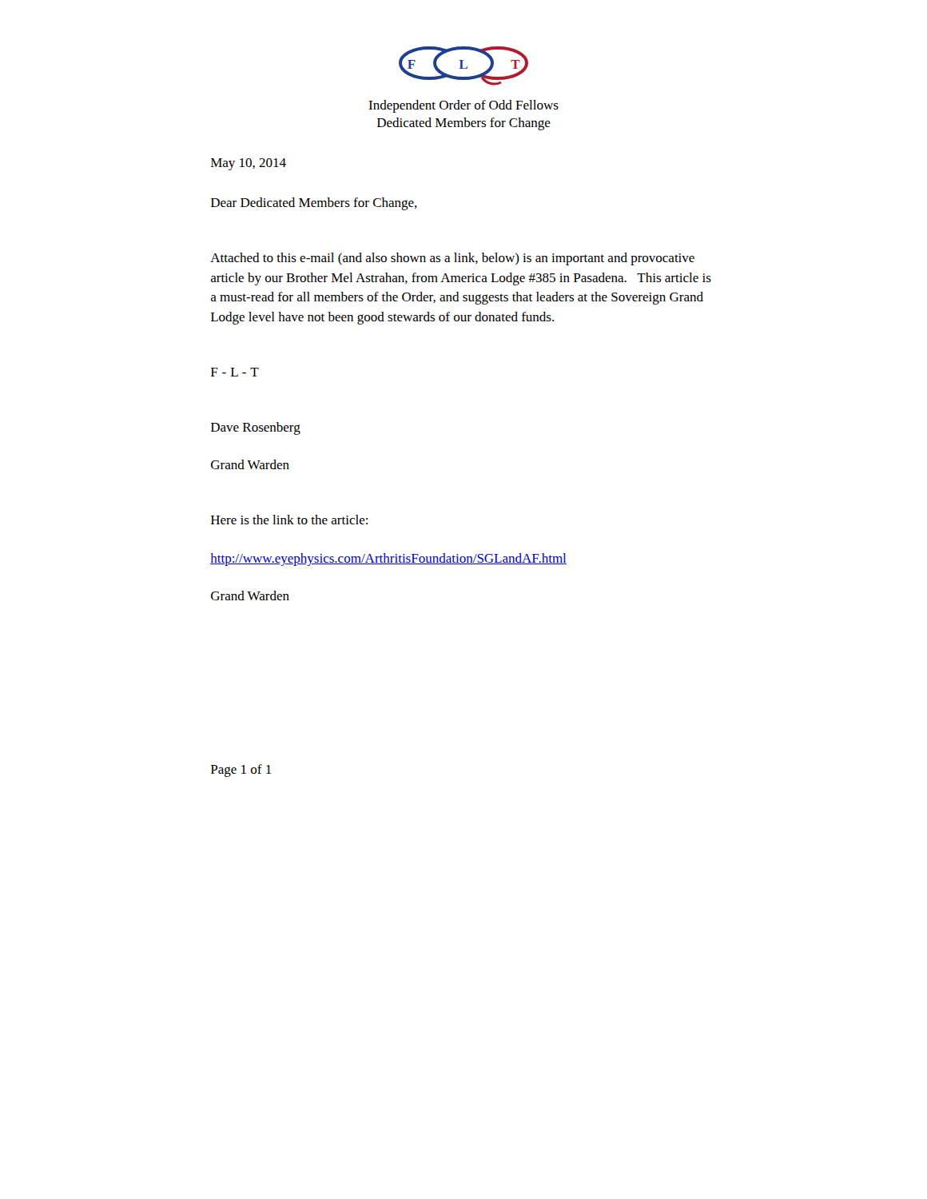F L T
Independent Order of Odd Fellows
Dedicated Members for Change
May 10, 2014
Dear Dedicated Members for Change,
Attached to this e-mail (and also shown as a link, below) is an important and provocative article by our Brother Mel Astrahan, from America Lodge #385 in Pasadena. This article is a must-read for all members of the Order, and suggests that leaders at the Sovereign Grand Lodge level have not been good stewards of our donated funds.
F - L - T
Dave Rosenberg
Grand Warden
Here is the link to the article:
http://www.eyephysics.com/ArthritisFoundation/SGLandAF.html
Grand Warden
Page 1 of 1